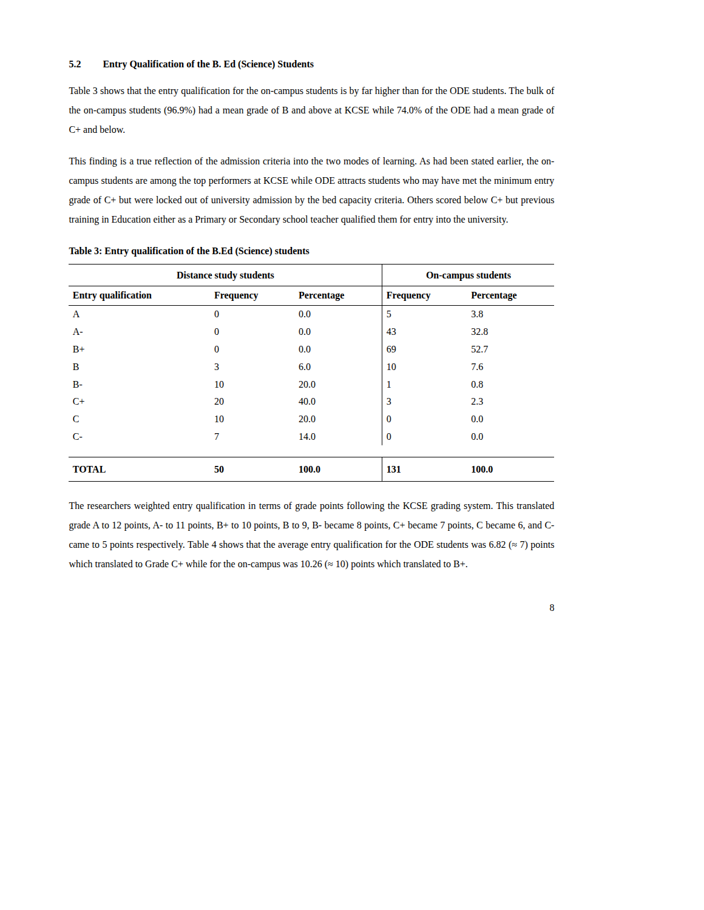5.2 Entry Qualification of the B. Ed (Science) Students
Table 3 shows that the entry qualification for the on-campus students is by far higher than for the ODE students. The bulk of the on-campus students (96.9%) had a mean grade of B and above at KCSE while 74.0% of the ODE had a mean grade of C+ and below.
This finding is a true reflection of the admission criteria into the two modes of learning. As had been stated earlier, the on-campus students are among the top performers at KCSE while ODE attracts students who may have met the minimum entry grade of C+ but were locked out of university admission by the bed capacity criteria. Others scored below C+ but previous training in Education either as a Primary or Secondary school teacher qualified them for entry into the university.
Table 3: Entry qualification of the B.Ed (Science) students
| Distance study students | On-campus students |
| --- | --- |
| Entry qualification | Frequency | Percentage | Frequency | Percentage |
| A | 0 | 0.0 | 5 | 3.8 |
| A- | 0 | 0.0 | 43 | 32.8 |
| B+ | 0 | 0.0 | 69 | 52.7 |
| B | 3 | 6.0 | 10 | 7.6 |
| B- | 10 | 20.0 | 1 | 0.8 |
| C+ | 20 | 40.0 | 3 | 2.3 |
| C | 10 | 20.0 | 0 | 0.0 |
| C- | 7 | 14.0 | 0 | 0.0 |
| TOTAL | 50 | 100.0 | 131 | 100.0 |
The researchers weighted entry qualification in terms of grade points following the KCSE grading system. This translated grade A to 12 points, A- to 11 points, B+ to 10 points, B to 9, B- became 8 points, C+ became 7 points, C became 6, and C- came to 5 points respectively. Table 4 shows that the average entry qualification for the ODE students was 6.82 (≈ 7) points which translated to Grade C+ while for the on-campus was 10.26 (≈ 10) points which translated to B+.
8